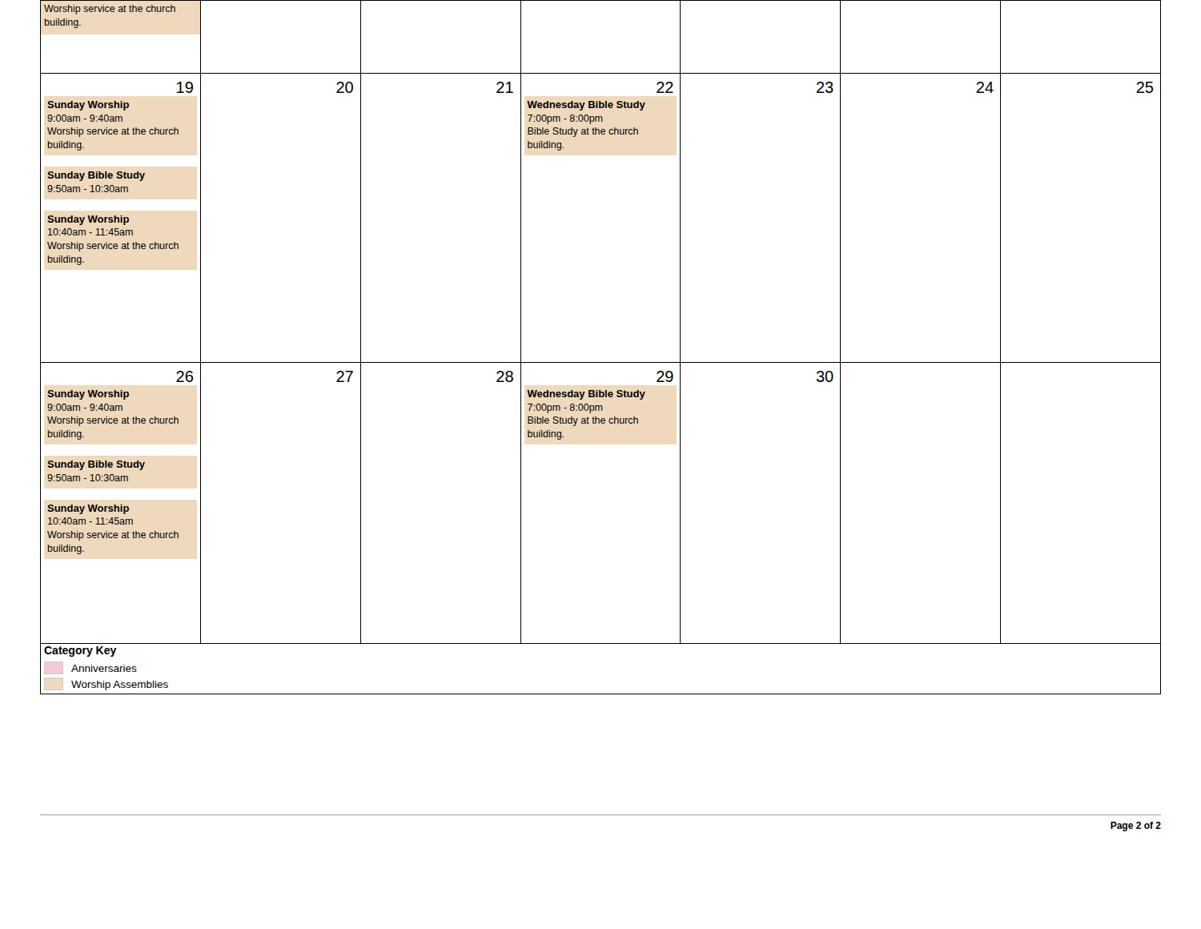| Worship service at the church building. | | | | | | |
| 19 Sunday Worship 9:00am - 9:40am Worship service at the church building. Sunday Bible Study 9:50am - 10:30am Sunday Worship 10:40am - 11:45am Worship service at the church building. | 20 | 21 | 22 Wednesday Bible Study 7:00pm - 8:00pm Bible Study at the church building. | 23 | 24 | 25 |
| 26 Sunday Worship 9:00am - 9:40am Worship service at the church building. Sunday Bible Study 9:50am - 10:30am Sunday Worship 10:40am - 11:45am Worship service at the church building. | 27 | 28 | 29 Wednesday Bible Study 7:00pm - 8:00pm Bible Study at the church building. | 30 | | |
| Category Key Anniversaries Worship Assemblies |
Page 2 of 2